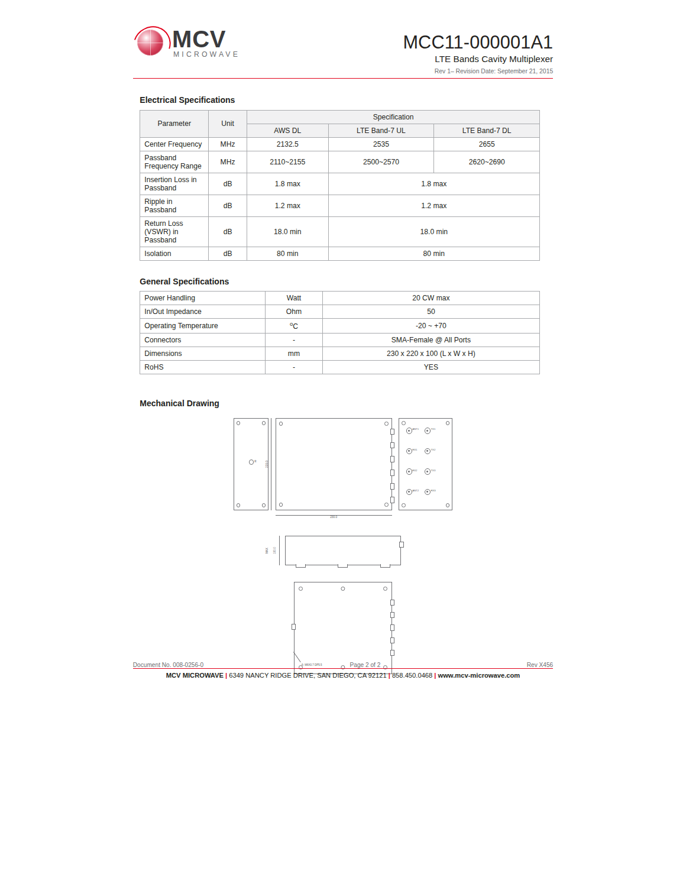MCV
MICROWAVE
MCC11-000001A1
LTE Bands Cavity Multiplexer
Rev 1– Revision Date: September 21, 2015
Electrical Specifications
| Parameter | Unit | Specification |
| --- | --- | --- |
| AWS DL | LTE Band-7 UL | LTE Band-7 DL |
| Center Frequency | MHz | 2132.5 | 2535 | 2655 |
| Passband Frequency Range | MHz | 2110~2155 | 2500~2570 | 2620~2690 |
| Insertion Loss in Passband | dB | 1.8 max | 1.8 max |
| Ripple in Passband | dB | 1.2 max | 1.2 max |
| Return Loss (VSWR) in Passband | dB | 18.0 min | 18.0 min |
| Isolation | dB | 80 min | 80 min |
General Specifications
| Power Handling | Watt | 20 CW max |
| In/Out Impedance | Ohm | 50 |
| Operating Temperature | o C | -20 ~ +70 |
| Connectors | - | SMA-Female @ All Ports |
| Dimensions | mm | 230 x 220 x 100 (L x W x H) |
| RoHS | - | YES |
Mechanical Drawing
R
220.0
230.0
ANT1
TX1
RX1
TX2
RX2
TX3
ANT2
RX3
100.0
MAX
6- M6X0.7 DP5.5
Document No. 008-0256-0
Page 2 of 2
Rev X456
MCV MICROWAVE|6349 NANCY RIDGE DRIVE, SAN DIEGO, CA 92121|858.450.0468|www.mcv-microwave.com